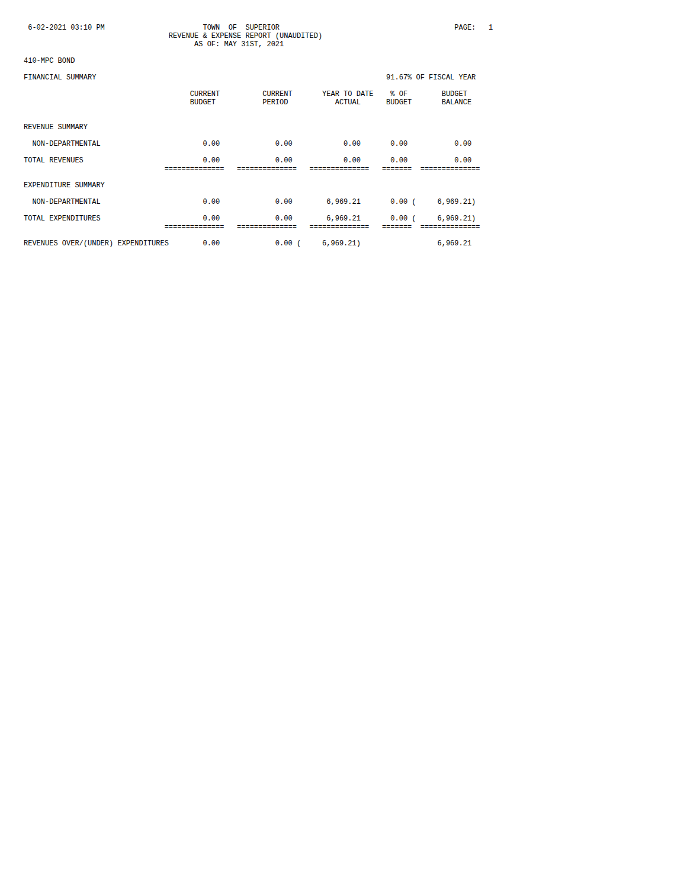6-02-2021 03:10 PM                       TOWN  OF  SUPERIOR                                         PAGE:   1
                                  REVENUE & EXPENSE REPORT (UNAUDITED)
                                        AS OF: MAY 31ST, 2021

410-MPC BOND

FINANCIAL SUMMARY                                                                    91.67% OF FISCAL YEAR

                                       CURRENT          CURRENT       YEAR TO DATE    % OF        BUDGET
                                       BUDGET           PERIOD           ACTUAL      BUDGET       BALANCE


REVENUE SUMMARY

  NON-DEPARTMENTAL                        0.00             0.00            0.00       0.00           0.00

TOTAL REVENUES                            0.00             0.00            0.00       0.00           0.00
                                 ==============   ==============   ==============   =======  ==============

EXPENDITURE SUMMARY

  NON-DEPARTMENTAL                        0.00             0.00        6,969.21       0.00 (     6,969.21)

TOTAL EXPENDITURES                        0.00             0.00        6,969.21       0.00 (     6,969.21)
                                 ==============   ==============   ==============   =======  ==============

REVENUES OVER/(UNDER) EXPENDITURES        0.00             0.00 (     6,969.21)                  6,969.21